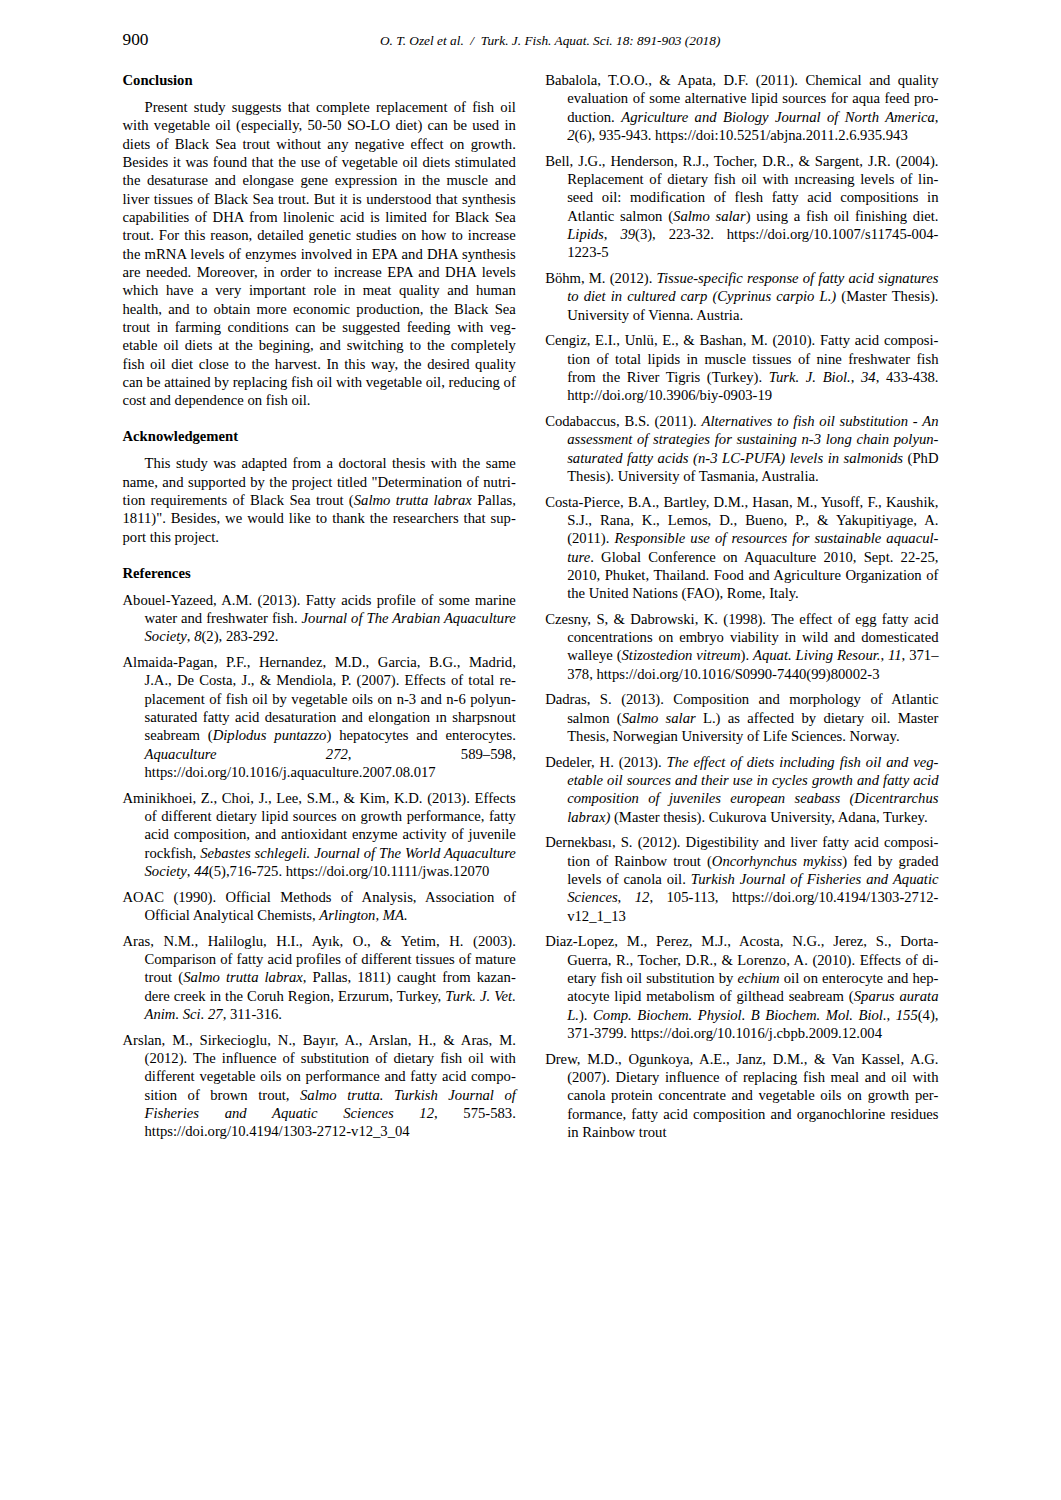900 O. T. Ozel et al. / Turk. J. Fish. Aquat. Sci. 18: 891-903 (2018)
Conclusion
Present study suggests that complete replacement of fish oil with vegetable oil (especially, 50-50 SO-LO diet) can be used in diets of Black Sea trout without any negative effect on growth. Besides it was found that the use of vegetable oil diets stimulated the desaturase and elongase gene expression in the muscle and liver tissues of Black Sea trout. But it is understood that synthesis capabilities of DHA from linolenic acid is limited for Black Sea trout. For this reason, detailed genetic studies on how to increase the mRNA levels of enzymes involved in EPA and DHA synthesis are needed. Moreover, in order to increase EPA and DHA levels which have a very important role in meat quality and human health, and to obtain more economic production, the Black Sea trout in farming conditions can be suggested feeding with vegetable oil diets at the begining, and switching to the completely fish oil diet close to the harvest. In this way, the desired quality can be attained by replacing fish oil with vegetable oil, reducing of cost and dependence on fish oil.
Acknowledgement
This study was adapted from a doctoral thesis with the same name, and supported by the project titled "Determination of nutrition requirements of Black Sea trout (Salmo trutta labrax Pallas, 1811)". Besides, we would like to thank the researchers that support this project.
References
Abouel-Yazeed, A.M. (2013). Fatty acids profile of some marine water and freshwater fish. Journal of The Arabian Aquaculture Society, 8(2), 283-292.
Almaida-Pagan, P.F., Hernandez, M.D., Garcia, B.G., Madrid, J.A., De Costa, J., & Mendiola, P. (2007). Effects of total replacement of fish oil by vegetable oils on n-3 and n-6 polyunsaturated fatty acid desaturation and elongation ın sharpsnout seabream (Diplodus puntazzo) hepatocytes and enterocytes. Aquaculture 272, 589–598, https://doi.org/10.1016/j.aquaculture.2007.08.017
Aminikhoei, Z., Choi, J., Lee, S.M., & Kim, K.D. (2013). Effects of different dietary lipid sources on growth performance, fatty acid composition, and antioxidant enzyme activity of juvenile rockfish, Sebastes schlegeli. Journal of The World Aquaculture Society, 44(5),716-725. https://doi.org/10.1111/jwas.12070
AOAC (1990). Official Methods of Analysis, Association of Official Analytical Chemists, Arlington, MA.
Aras, N.M., Haliloglu, H.I., Ayık, O., & Yetim, H. (2003). Comparison of fatty acid profiles of different tissues of mature trout (Salmo trutta labrax, Pallas, 1811) caught from kazandere creek in the Coruh Region, Erzurum, Turkey, Turk. J. Vet. Anim. Sci. 27, 311-316.
Arslan, M., Sirkecioglu, N., Bayır, A., Arslan, H., & Aras, M. (2012). The influence of substitution of dietary fish oil with different vegetable oils on performance and fatty acid composition of brown trout, Salmo trutta. Turkish Journal of Fisheries and Aquatic Sciences 12, 575-583. https://doi.org/10.4194/1303-2712-v12_3_04
Babalola, T.O.O., & Apata, D.F. (2011). Chemical and quality evaluation of some alternative lipid sources for aqua feed production. Agriculture and Biology Journal of North America, 2(6), 935-943. https://doi:10.5251/abjna.2011.2.6.935.943
Bell, J.G., Henderson, R.J., Tocher, D.R., & Sargent, J.R. (2004). Replacement of dietary fish oil with ıncreasing levels of linseed oil: modification of flesh fatty acid compositions in Atlantic salmon (Salmo salar) using a fish oil finishing diet. Lipids, 39(3), 223-32. https://doi.org/10.1007/s11745-004-1223-5
Böhm, M. (2012). Tissue-specific response of fatty acid signatures to diet in cultured carp (Cyprinus carpio L.) (Master Thesis). University of Vienna. Austria.
Cengiz, E.I., Unlü, E., & Bashan, M. (2010). Fatty acid composition of total lipids in muscle tissues of nine freshwater fish from the River Tigris (Turkey). Turk. J. Biol., 34, 433-438. http://doi.org/10.3906/biy-0903-19
Codabaccus, B.S. (2011). Alternatives to fish oil substitution - An assessment of strategies for sustaining n-3 long chain polyunsaturated fatty acids (n-3 LC-PUFA) levels in salmonids (PhD Thesis). University of Tasmania, Australia.
Costa-Pierce, B.A., Bartley, D.M., Hasan, M., Yusoff, F., Kaushik, S.J., Rana, K., Lemos, D., Bueno, P., & Yakupitiyage, A. (2011). Responsible use of resources for sustainable aquaculture. Global Conference on Aquaculture 2010, Sept. 22-25, 2010, Phuket, Thailand. Food and Agriculture Organization of the United Nations (FAO), Rome, Italy.
Czesny, S, & Dabrowski, K. (1998). The effect of egg fatty acid concentrations on embryo viability in wild and domesticated walleye (Stizostedion vitreum). Aquat. Living Resour., 11, 371–378, https://doi.org/10.1016/S0990-7440(99)80002-3
Dadras, S. (2013). Composition and morphology of Atlantic salmon (Salmo salar L.) as affected by dietary oil. Master Thesis, Norwegian University of Life Sciences. Norway.
Dedeler, H. (2013). The effect of diets including fish oil and vegetable oil sources and their use in cycles growth and fatty acid composition of juveniles european seabass (Dicentrarchus labrax) (Master thesis). Cukurova University, Adana, Turkey.
Dernekbası, S. (2012). Digestibility and liver fatty acid composition of Rainbow trout (Oncorhynchus mykiss) fed by graded levels of canola oil. Turkish Journal of Fisheries and Aquatic Sciences, 12, 105-113, https://doi.org/10.4194/1303-2712-v12_1_13
Diaz-Lopez, M., Perez, M.J., Acosta, N.G., Jerez, S., Dorta-Guerra, R., Tocher, D.R., & Lorenzo, A. (2010). Effects of dietary fish oil substitution by echium oil on enterocyte and hepatocyte lipid metabolism of gilthead seabream (Sparus aurata L.). Comp. Biochem. Physiol. B Biochem. Mol. Biol., 155(4), 371-3799. https://doi.org/10.1016/j.cbpb.2009.12.004
Drew, M.D., Ogunkoya, A.E., Janz, D.M., & Van Kassel, A.G. (2007). Dietary influence of replacing fish meal and oil with canola protein concentrate and vegetable oils on growth performance, fatty acid composition and organochlorine residues in Rainbow trout